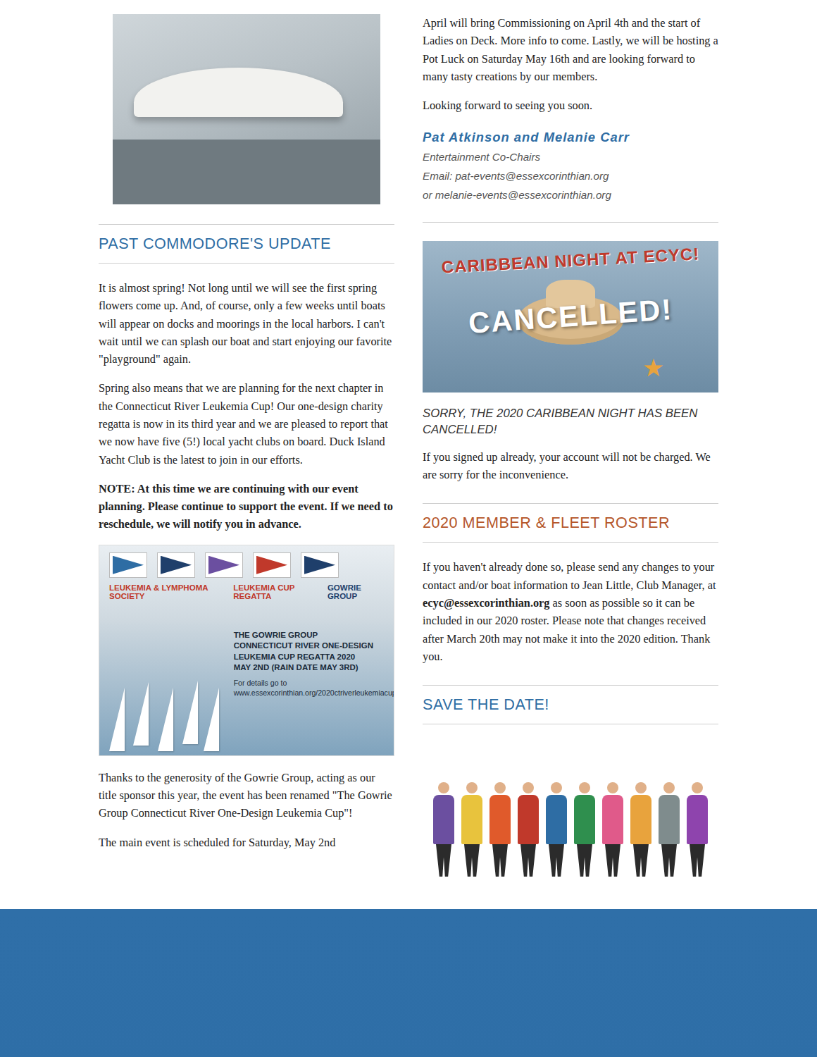PAST COMMODORE'S UPDATE
It is almost spring! Not long until we will see the first spring flowers come up. And, of course, only a few weeks until boats will appear on docks and moorings in the local harbors. I can't wait until we can splash our boat and start enjoying our favorite "playground" again.
Spring also means that we are planning for the next chapter in the Connecticut River Leukemia Cup! Our one-design charity regatta is now in its third year and we are pleased to report that we now have five (5!) local yacht clubs on board. Duck Island Yacht Club is the latest to join in our efforts.
NOTE: At this time we are continuing with our event planning. Please continue to support the event. If we need to reschedule, we will notify you in advance.
LEUKEMIA & LYMPHOMA SOCIETY LEUKEMIA CUP REGATTA GOWRIE GROUP
THE GOWRIE GROUP
CONNECTICUT RIVER ONE-DESIGN
LEUKEMIA CUP REGATTA 2020
MAY 2ND (RAIN DATE MAY 3RD) For details go to
www.essexcorinthian.org/2020ctriverleukemiacup.html
Thanks to the generosity of the Gowrie Group, acting as our title sponsor this year, the event has been renamed "The Gowrie Group Connecticut River One-Design Leukemia Cup"!
The main event is scheduled for Saturday, May 2nd
April will bring Commissioning on April 4th and the start of Ladies on Deck. More info to come. Lastly, we will be hosting a Pot Luck on Saturday May 16th and are looking forward to many tasty creations by our members.
Looking forward to seeing you soon.
Pat Atkinson and Melanie Carr
Entertainment Co-Chairs
Email: pat-events@essexcorinthian.org
or melanie-events@essexcorinthian.org
CARIBBEAN NIGHT AT ECYC!
CANCELLED!
SORRY, THE 2020 CARIBBEAN NIGHT HAS BEEN CANCELLED!
If you signed up already, your account will not be charged. We are sorry for the inconvenience.
2020 MEMBER & FLEET ROSTER
If you haven't already done so, please send any changes to your contact and/or boat information to Jean Little, Club Manager, at ecyc@essexcorinthian.org as soon as possible so it can be included in our 2020 roster. Please note that changes received after March 20th may not make it into the 2020 edition. Thank you.
SAVE THE DATE!